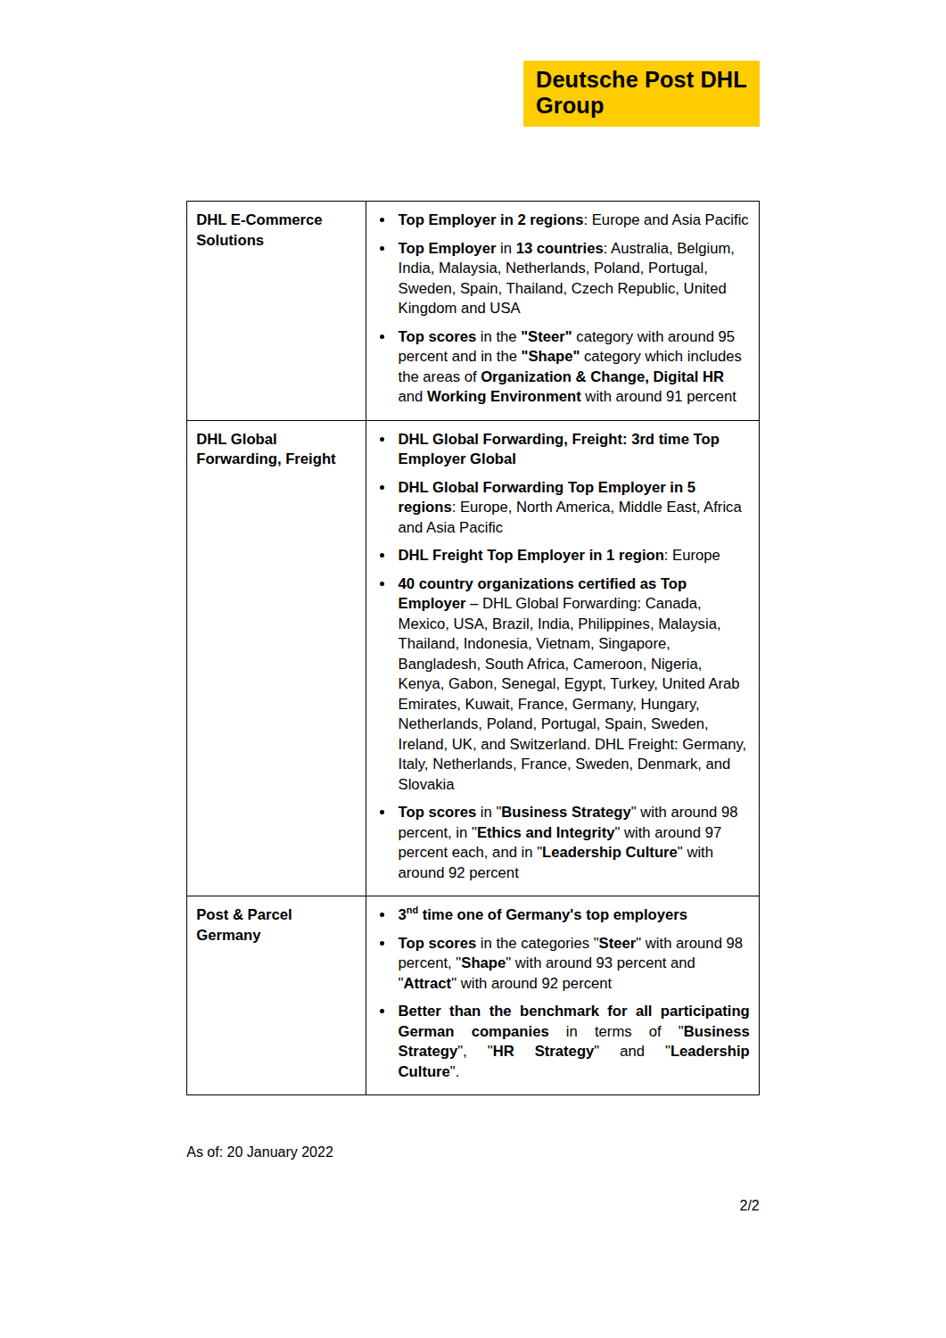Deutsche Post DHL
Group
| DHL E-Commerce Solutions | Top Employer in 2 regions : Europe and Asia Pacific Top Employer in 13 countries : Australia, Belgium, India, Malaysia, Netherlands, Poland, Portugal, Sweden, Spain, Thailand, Czech Republic, United Kingdom and USA Top scores in the "Steer" category with around 95 percent and in the "Shape" category which includes the areas of Organization & Change, Digital HR and Working Environment with around 91 percent |
| DHL Global Forwarding, Freight | DHL Global Forwarding, Freight: 3rd time Top Employer Global DHL Global Forwarding Top Employer in 5 regions : Europe, North America, Middle East, Africa and Asia Pacific DHL Freight Top Employer in 1 region : Europe 40 country organizations certified as Top Employer – DHL Global Forwarding: Canada, Mexico, USA, Brazil, India, Philippines, Malaysia, Thailand, Indonesia, Vietnam, Singapore, Bangladesh, South Africa, Cameroon, Nigeria, Kenya, Gabon, Senegal, Egypt, Turkey, United Arab Emirates, Kuwait, France, Germany, Hungary, Netherlands, Poland, Portugal, Spain, Sweden, Ireland, UK, and Switzerland. DHL Freight: Germany, Italy, Netherlands, France, Sweden, Denmark, and Slovakia Top scores in " Business Strategy " with around 98 percent, in " Ethics and Integrity " with around 97 percent each, and in " Leadership Culture " with around 92 percent |
| Post & Parcel Germany | 3 nd time one of Germany's top employers Top scores in the categories " Steer " with around 98 percent, " Shape " with around 93 percent and " Attract " with around 92 percent Better than the benchmark for all participating German companies in terms of " Business Strategy ", " HR Strategy " and " Leadership Culture ". |
As of: 20 January 2022
2/2